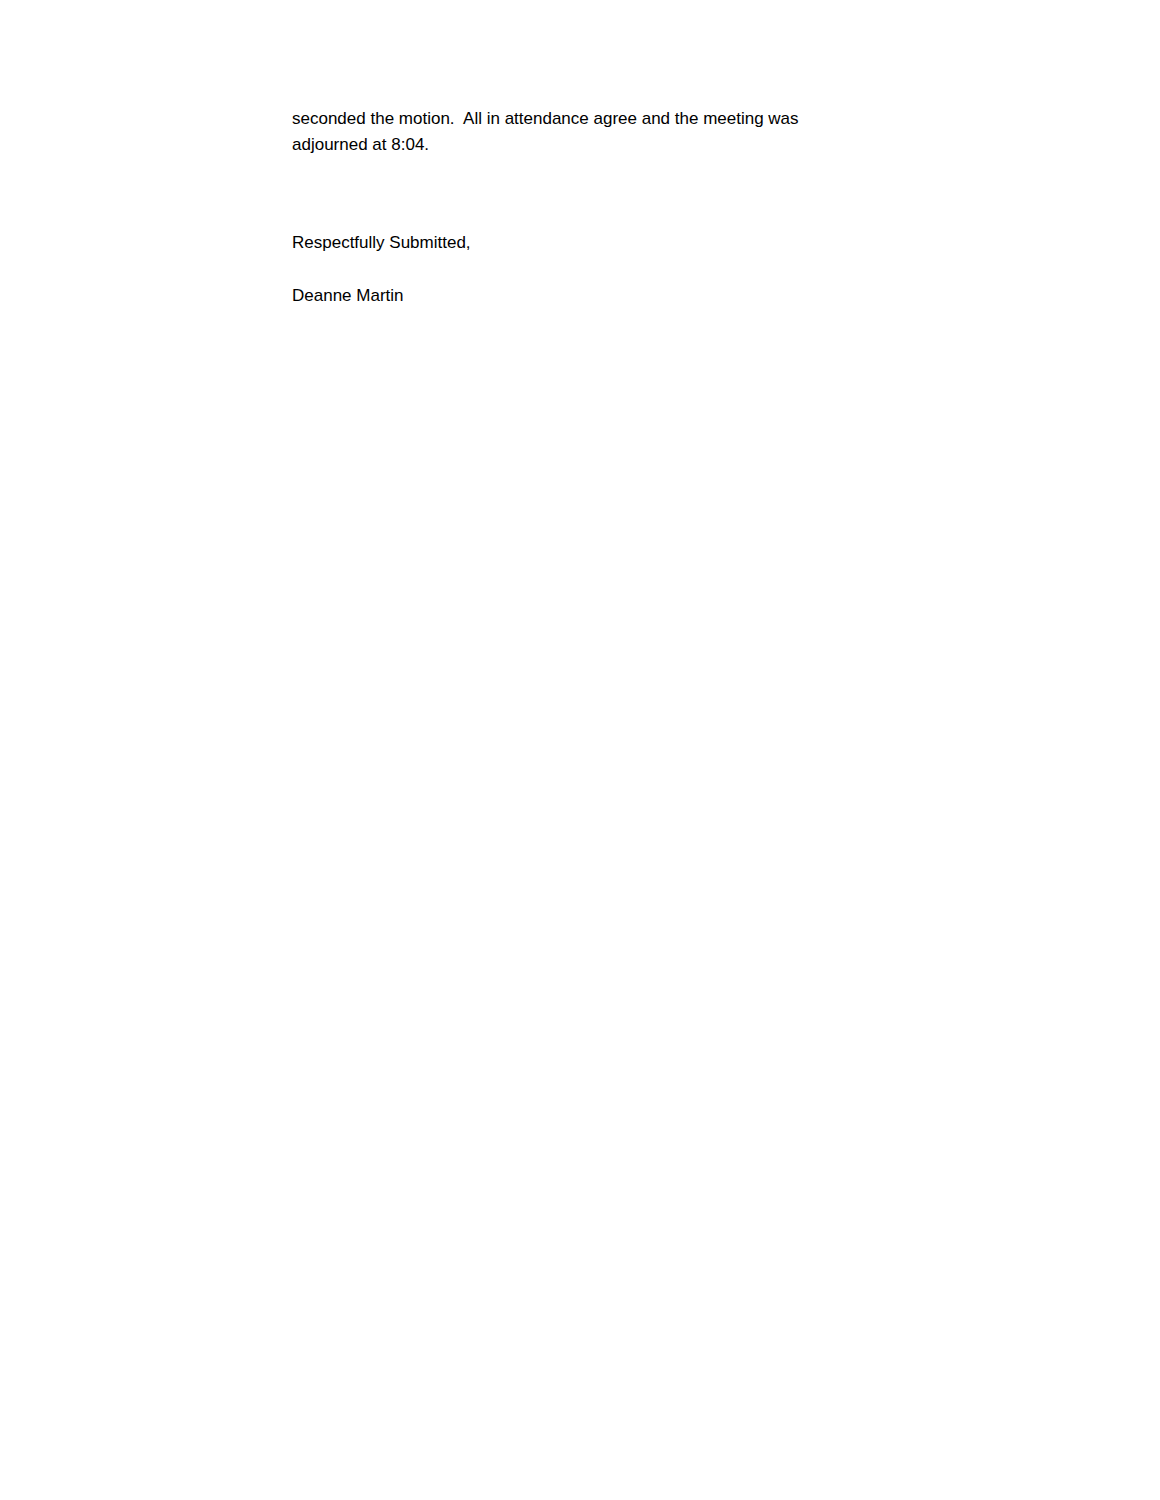seconded the motion. All in attendance agree and the meeting was adjourned at 8:04.
Respectfully Submitted,
Deanne Martin